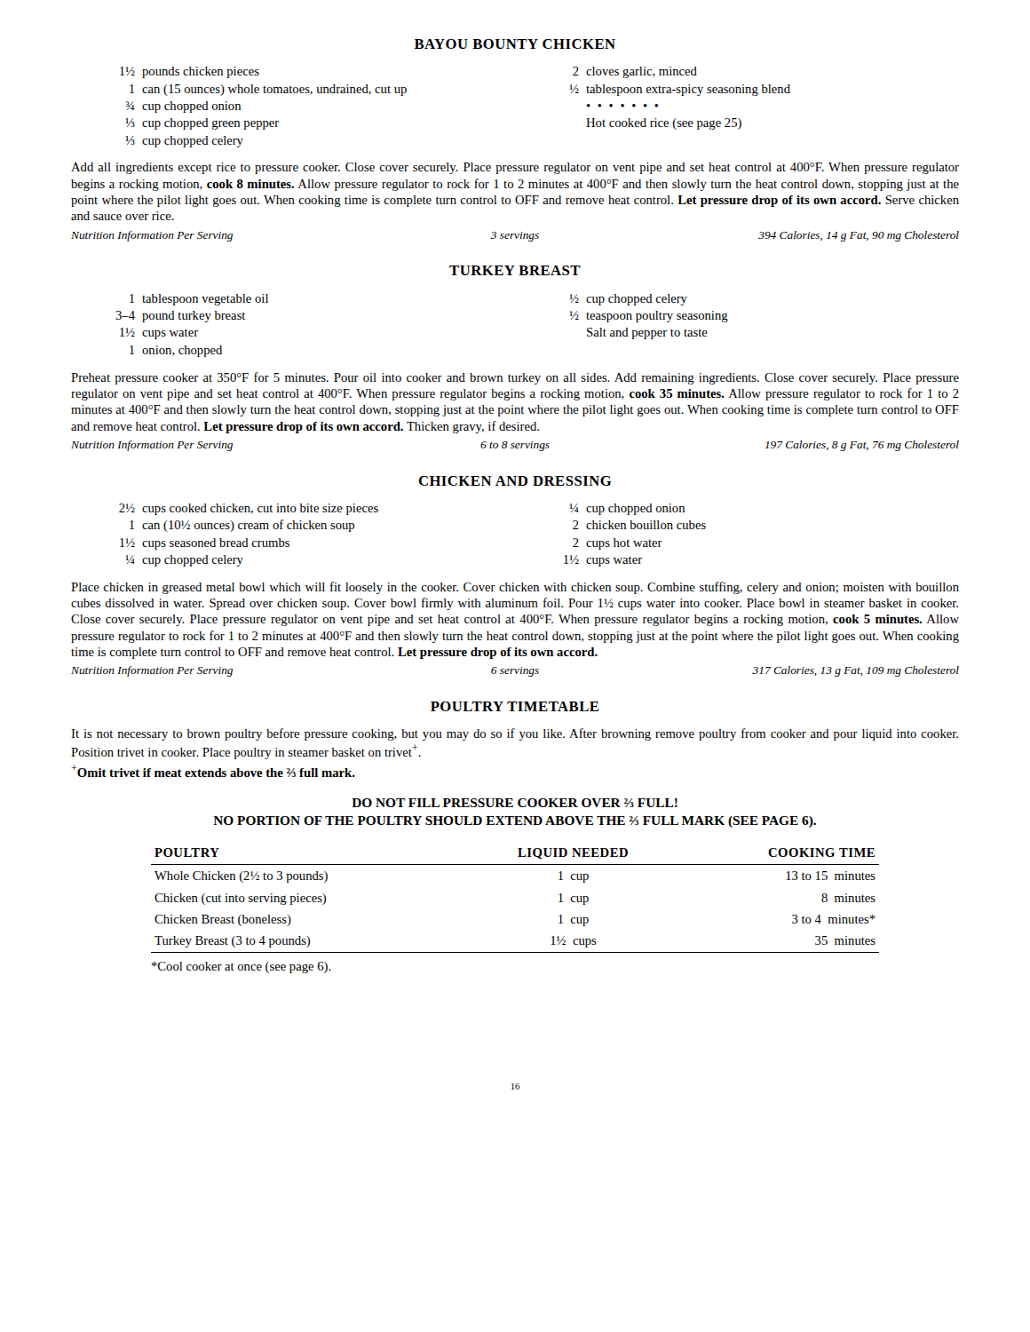BAYOU BOUNTY CHICKEN
| 1½ | pounds chicken pieces | 2 | cloves garlic, minced |
| 1 | can (15 ounces) whole tomatoes, undrained, cut up | ½ | tablespoon extra-spicy seasoning blend |
| ¾ | cup chopped onion | | • • • • • • • |
| ⅓ | cup chopped green pepper | | Hot cooked rice (see page 25) |
| ⅓ | cup chopped celery | | |
Add all ingredients except rice to pressure cooker. Close cover securely. Place pressure regulator on vent pipe and set heat control at 400°F. When pressure regulator begins a rocking motion, cook 8 minutes. Allow pressure regulator to rock for 1 to 2 minutes at 400°F and then slowly turn the heat control down, stopping just at the point where the pilot light goes out. When cooking time is complete turn control to OFF and remove heat control. Let pressure drop of its own accord. Serve chicken and sauce over rice.
Nutrition Information Per Serving 3 servings 394 Calories, 14 g Fat, 90 mg Cholesterol
TURKEY BREAST
| 1 | tablespoon vegetable oil | ½ | cup chopped celery |
| 3–4 | pound turkey breast | ½ | teaspoon poultry seasoning |
| 1½ | cups water | | Salt and pepper to taste |
| 1 | onion, chopped | | |
Preheat pressure cooker at 350°F for 5 minutes. Pour oil into cooker and brown turkey on all sides. Add remaining ingredients. Close cover securely. Place pressure regulator on vent pipe and set heat control at 400°F. When pressure regulator begins a rocking motion, cook 35 minutes. Allow pressure regulator to rock for 1 to 2 minutes at 400°F and then slowly turn the heat control down, stopping just at the point where the pilot light goes out. When cooking time is complete turn control to OFF and remove heat control. Let pressure drop of its own accord. Thicken gravy, if desired.
Nutrition Information Per Serving 6 to 8 servings 197 Calories, 8 g Fat, 76 mg Cholesterol
CHICKEN AND DRESSING
| 2½ | cups cooked chicken, cut into bite size pieces | ¼ | cup chopped onion |
| 1 | can (10½ ounces) cream of chicken soup | 2 | chicken bouillon cubes |
| 1½ | cups seasoned bread crumbs | 2 | cups hot water |
| ¼ | cup chopped celery | 1½ | cups water |
Place chicken in greased metal bowl which will fit loosely in the cooker. Cover chicken with chicken soup. Combine stuffing, celery and onion; moisten with bouillon cubes dissolved in water. Spread over chicken soup. Cover bowl firmly with aluminum foil. Pour 1½ cups water into cooker. Place bowl in steamer basket in cooker. Close cover securely. Place pressure regulator on vent pipe and set heat control at 400°F. When pressure regulator begins a rocking motion, cook 5 minutes. Allow pressure regulator to rock for 1 to 2 minutes at 400°F and then slowly turn the heat control down, stopping just at the point where the pilot light goes out. When cooking time is complete turn control to OFF and remove heat control. Let pressure drop of its own accord.
Nutrition Information Per Serving 6 servings 317 Calories, 13 g Fat, 109 mg Cholesterol
POULTRY TIMETABLE
It is not necessary to brown poultry before pressure cooking, but you may do so if you like. After browning remove poultry from cooker and pour liquid into cooker. Position trivet in cooker. Place poultry in steamer basket on trivet+.
+Omit trivet if meat extends above the ⅔ full mark.
DO NOT FILL PRESSURE COOKER OVER ⅔ FULL!
NO PORTION OF THE POULTRY SHOULD EXTEND ABOVE THE ⅔ FULL MARK (SEE PAGE 6).
| POULTRY | LIQUID NEEDED | COOKING TIME |
| --- | --- | --- |
| Whole Chicken (2½ to 3 pounds) | 1 cup | 13 to 15 minutes |
| Chicken (cut into serving pieces) | 1 cup | 8 minutes |
| Chicken Breast (boneless) | 1 cup | 3 to 4 minutes* |
| Turkey Breast (3 to 4 pounds) | 1½ cups | 35 minutes |
*Cool cooker at once (see page 6).
16